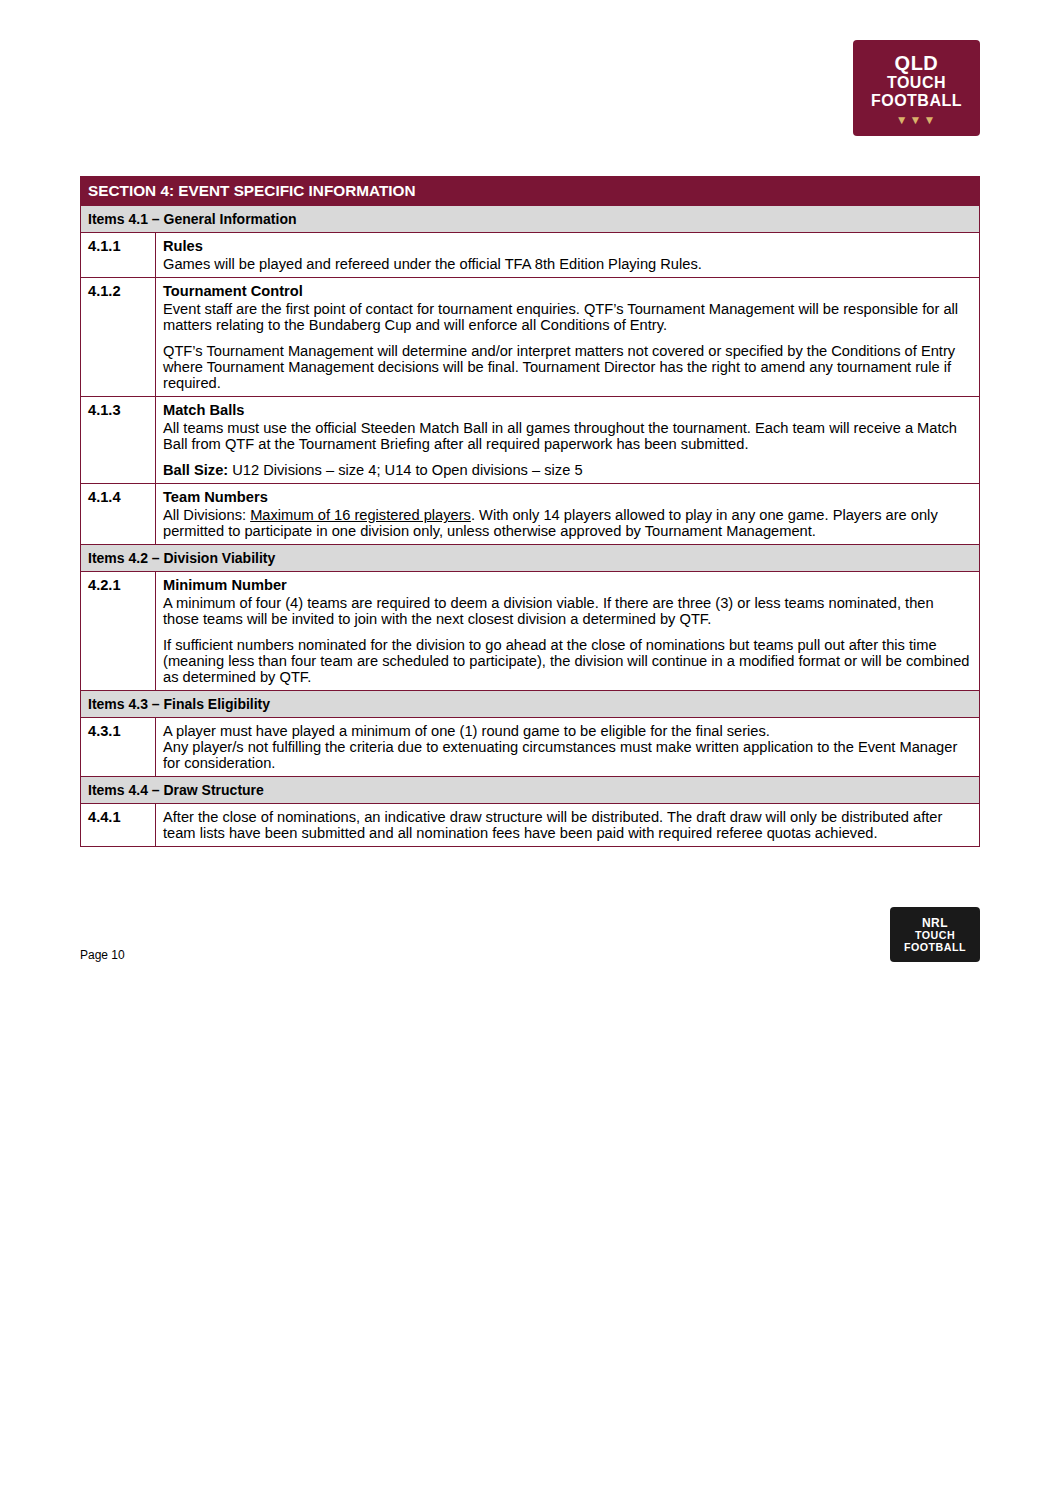QLD TOUCH FOOTBALL ▼▼▼
| SECTION 4: EVENT SPECIFIC INFORMATION |
| Items 4.1 – General Information |
| 4.1.1 | Rules Games will be played and refereed under the official TFA 8th Edition Playing Rules. |
| 4.1.2 | Tournament Control Event staff are the first point of contact for tournament enquiries. QTF’s Tournament Management will be responsible for all matters relating to the Bundaberg Cup and will enforce all Conditions of Entry. QTF’s Tournament Management will determine and/or interpret matters not covered or specified by the Conditions of Entry where Tournament Management decisions will be final. Tournament Director has the right to amend any tournament rule if required. |
| 4.1.3 | Match Balls All teams must use the official Steeden Match Ball in all games throughout the tournament. Each team will receive a Match Ball from QTF at the Tournament Briefing after all required paperwork has been submitted. Ball Size: U12 Divisions – size 4; U14 to Open divisions – size 5 |
| 4.1.4 | Team Numbers All Divisions: Maximum of 16 registered players . With only 14 players allowed to play in any one game. Players are only permitted to participate in one division only, unless otherwise approved by Tournament Management. |
| Items 4.2 – Division Viability |
| 4.2.1 | Minimum Number A minimum of four (4) teams are required to deem a division viable. If there are three (3) or less teams nominated, then those teams will be invited to join with the next closest division a determined by QTF. If sufficient numbers nominated for the division to go ahead at the close of nominations but teams pull out after this time (meaning less than four team are scheduled to participate), the division will continue in a modified format or will be combined as determined by QTF. |
| Items 4.3 – Finals Eligibility |
| 4.3.1 | A player must have played a minimum of one (1) round game to be eligible for the final series. Any player/s not fulfilling the criteria due to extenuating circumstances must make written application to the Event Manager for consideration. |
| Items 4.4 – Draw Structure |
| 4.4.1 | After the close of nominations, an indicative draw structure will be distributed. The draft draw will only be distributed after team lists have been submitted and all nomination fees have been paid with required referee quotas achieved. |
Page 10
NRL TOUCH
FOOTBALL